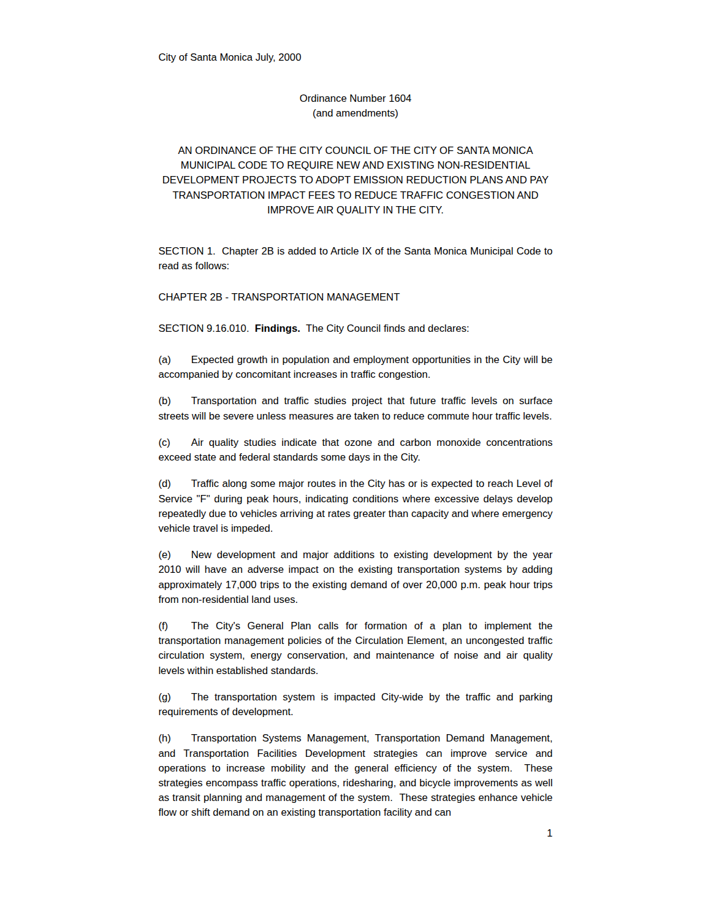City of Santa Monica July, 2000
Ordinance Number 1604 (and amendments)
AN ORDINANCE OF THE CITY COUNCIL OF THE CITY OF SANTA MONICA MUNICIPAL CODE TO REQUIRE NEW AND EXISTING NON-RESIDENTIAL DEVELOPMENT PROJECTS TO ADOPT EMISSION REDUCTION PLANS AND PAY TRANSPORTATION IMPACT FEES TO REDUCE TRAFFIC CONGESTION AND IMPROVE AIR QUALITY IN THE CITY.
SECTION 1. Chapter 2B is added to Article IX of the Santa Monica Municipal Code to read as follows:
CHAPTER 2B - TRANSPORTATION MANAGEMENT
SECTION 9.16.010. Findings. The City Council finds and declares:
(a) Expected growth in population and employment opportunities in the City will be accompanied by concomitant increases in traffic congestion.
(b) Transportation and traffic studies project that future traffic levels on surface streets will be severe unless measures are taken to reduce commute hour traffic levels.
(c) Air quality studies indicate that ozone and carbon monoxide concentrations exceed state and federal standards some days in the City.
(d) Traffic along some major routes in the City has or is expected to reach Level of Service "F" during peak hours, indicating conditions where excessive delays develop repeatedly due to vehicles arriving at rates greater than capacity and where emergency vehicle travel is impeded.
(e) New development and major additions to existing development by the year 2010 will have an adverse impact on the existing transportation systems by adding approximately 17,000 trips to the existing demand of over 20,000 p.m. peak hour trips from non-residential land uses.
(f) The City's General Plan calls for formation of a plan to implement the transportation management policies of the Circulation Element, an uncongested traffic circulation system, energy conservation, and maintenance of noise and air quality levels within established standards.
(g) The transportation system is impacted City-wide by the traffic and parking requirements of development.
(h) Transportation Systems Management, Transportation Demand Management, and Transportation Facilities Development strategies can improve service and operations to increase mobility and the general efficiency of the system. These strategies encompass traffic operations, ridesharing, and bicycle improvements as well as transit planning and management of the system. These strategies enhance vehicle flow or shift demand on an existing transportation facility and can
1